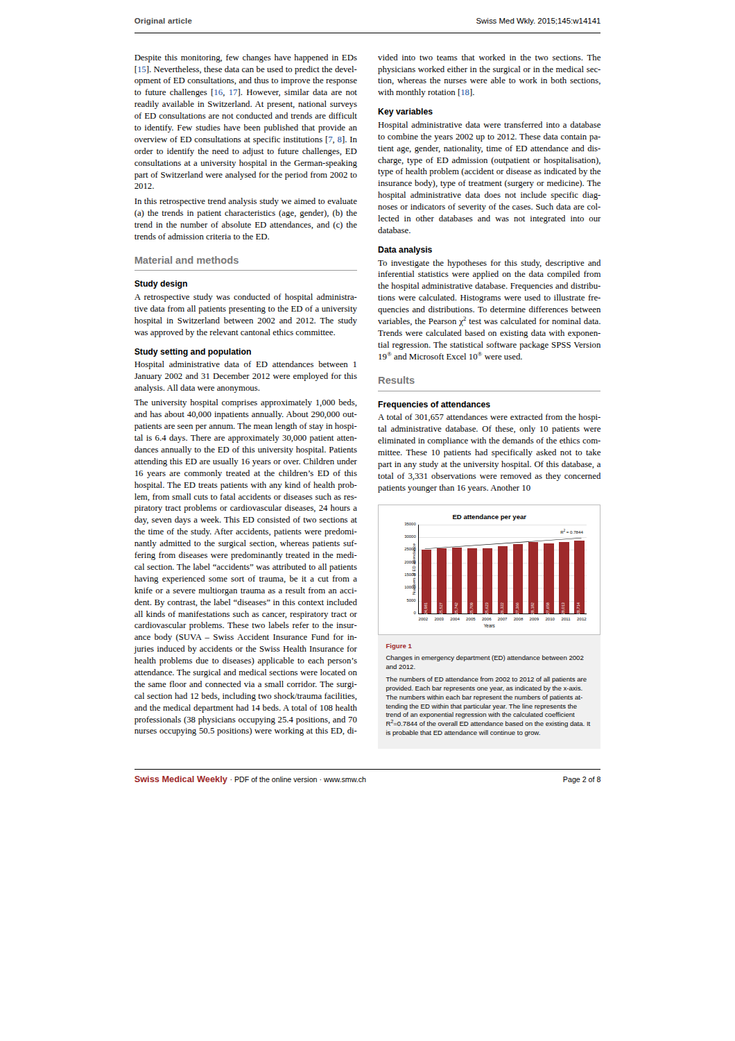Original article
Swiss Med Wkly. 2015;145:w14141
Despite this monitoring, few changes have happened in EDs [15]. Nevertheless, these data can be used to predict the development of ED consultations, and thus to improve the response to future challenges [16, 17]. However, similar data are not readily available in Switzerland. At present, national surveys of ED consultations are not conducted and trends are difficult to identify. Few studies have been published that provide an overview of ED consultations at specific institutions [7, 8]. In order to identify the need to adjust to future challenges, ED consultations at a university hospital in the German-speaking part of Switzerland were analysed for the period from 2002 to 2012.
In this retrospective trend analysis study we aimed to evaluate (a) the trends in patient characteristics (age, gender), (b) the trend in the number of absolute ED attendances, and (c) the trends of admission criteria to the ED.
Material and methods
Study design
A retrospective study was conducted of hospital administrative data from all patients presenting to the ED of a university hospital in Switzerland between 2002 and 2012. The study was approved by the relevant cantonal ethics committee.
Study setting and population
Hospital administrative data of ED attendances between 1 January 2002 and 31 December 2012 were employed for this analysis. All data were anonymous.
The university hospital comprises approximately 1,000 beds, and has about 40,000 inpatients annually. About 290,000 outpatients are seen per annum. The mean length of stay in hospital is 6.4 days. There are approximately 30,000 patient attendances annually to the ED of this university hospital. Patients attending this ED are usually 16 years or over. Children under 16 years are commonly treated at the children’s ED of this hospital. The ED treats patients with any kind of health problem, from small cuts to fatal accidents or diseases such as respiratory tract problems or cardiovascular diseases, 24 hours a day, seven days a week. This ED consisted of two sections at the time of the study. After accidents, patients were predominantly admitted to the surgical section, whereas patients suffering from diseases were predominantly treated in the medical section. The label “accidents” was attributed to all patients having experienced some sort of trauma, be it a cut from a knife or a severe multiorgan trauma as a result from an accident. By contrast, the label “diseases” in this context included all kinds of manifestations such as cancer, respiratory tract or cardiovascular problems. These two labels refer to the insurance body (SUVA – Swiss Accident Insurance Fund for injuries induced by accidents or the Swiss Health Insurance for health problems due to diseases) applicable to each person’s attendance. The surgical and medical sections were located on the same floor and connected via a small corridor. The surgical section had 12 beds, including two shock/trauma facilities, and the medical department had 14 beds. A total of 108 health professionals (38 physicians occupying 25.4 positions, and 70 nurses occupying 50.5 positions) were working at this ED, divided into two teams that worked in the two sections. The physicians worked either in the surgical or in the medical section, whereas the nurses were able to work in both sections, with monthly rotation [18].
Key variables
Hospital administrative data were transferred into a database to combine the years 2002 up to 2012. These data contain patient age, gender, nationality, time of ED attendance and discharge, type of ED admission (outpatient or hospitalisation), type of health problem (accident or disease as indicated by the insurance body), type of treatment (surgery or medicine). The hospital administrative data does not include specific diagnoses or indicators of severity of the cases. Such data are collected in other databases and was not integrated into our database.
Data analysis
To investigate the hypotheses for this study, descriptive and inferential statistics were applied on the data compiled from the hospital administrative database. Frequencies and distributions were calculated. Histograms were used to illustrate frequencies and distributions. To determine differences between variables, the Pearson χ2 test was calculated for nominal data. Trends were calculated based on existing data with exponential regression. The statistical software package SPSS Version 19® and Microsoft Excel 10® were used.
Results
Frequencies of attendances
A total of 301,657 attendances were extracted from the hospital administrative database. Of these, only 10 patients were eliminated in compliance with the demands of the ethics committee. These 10 patients had specifically asked not to take part in any study at the university hospital. Of this database, a total of 3,331 observations were removed as they concerned patients younger than 16 years. Another 10
ED attendance per year
Numbers of ED attendance
35000 30000 25000 20000 15000 10000 5000 0
24,981
25,527
25,742
25,709
25,623
26,322
27,366
28,182
27,658
28,013
28,714
R2 = 0.7844
20022003200420052006200720082009201020112012
Years
Figure 1
Changes in emergency department (ED) attendance between 2002 and 2012.
The numbers of ED attendance from 2002 to 2012 of all patients are provided. Each bar represents one year, as indicated by the x-axis. The numbers within each bar represent the numbers of patients attending the ED within that particular year. The line represents the trend of an exponential regression with the calculated coefficient R2=0.7844 of the overall ED attendance based on the existing data. It is probable that ED attendance will continue to grow.
Swiss Medical Weekly · PDF of the online version · www.smw.ch
Page 2 of 8